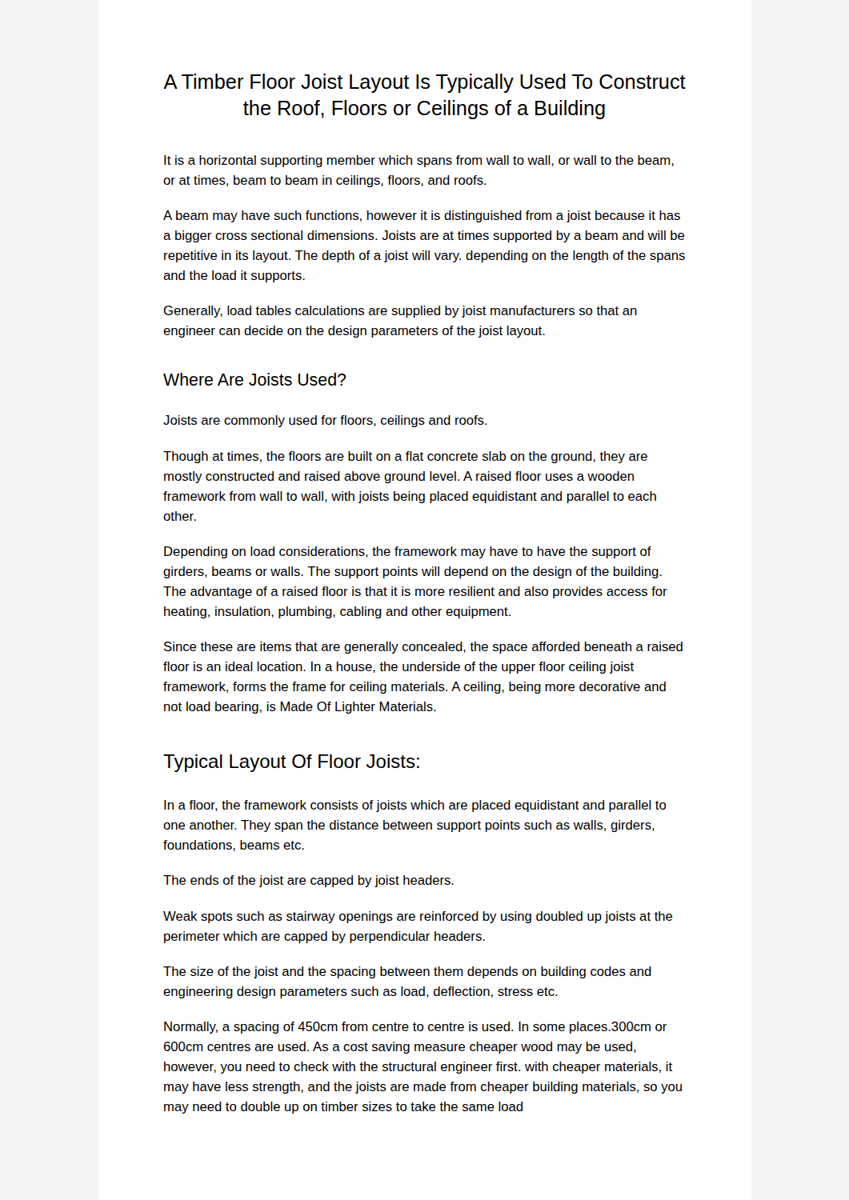A Timber Floor Joist Layout Is Typically Used To Construct the Roof, Floors or Ceilings of a Building
It is a horizontal supporting member which spans from wall to wall, or wall to the beam, or at times, beam to beam in ceilings, floors, and roofs.
A beam may have such functions, however it is distinguished from a joist because it has a bigger cross sectional dimensions. Joists are at times supported by a beam and will be repetitive in its layout. The depth of a joist will vary. depending on the length of the spans and the load it supports.
Generally, load tables calculations are supplied by joist manufacturers so that an engineer can decide on the design parameters of the joist layout.
Where Are Joists Used?
Joists are commonly used for floors, ceilings and roofs.
Though at times, the floors are built on a flat concrete slab on the ground, they are mostly constructed and raised above ground level. A raised floor uses a wooden framework from wall to wall, with joists being placed equidistant and parallel to each other.
Depending on load considerations, the framework may have to have the support of girders, beams or walls. The support points will depend on the design of the building. The advantage of a raised floor is that it is more resilient and also provides access for heating, insulation, plumbing, cabling and other equipment.
Since these are items that are generally concealed, the space afforded beneath a raised floor is an ideal location. In a house, the underside of the upper floor ceiling joist framework, forms the frame for ceiling materials. A ceiling, being more decorative and not load bearing, is Made Of Lighter Materials.
Typical Layout Of Floor Joists:
In a floor, the framework consists of joists which are placed equidistant and parallel to one another. They span the distance between support points such as walls, girders, foundations, beams etc.
The ends of the joist are capped by joist headers.
Weak spots such as stairway openings are reinforced by using doubled up joists at the perimeter which are capped by perpendicular headers.
The size of the joist and the spacing between them depends on building codes and engineering design parameters such as load, deflection, stress etc.
Normally, a spacing of 450cm from centre to centre is used. In some places.300cm or 600cm centres are used. As a cost saving measure cheaper wood may be used, however, you need to check with the structural engineer first. with cheaper materials, it may have less strength, and the joists are made from cheaper building materials, so you may need to double up on timber sizes to take the same load